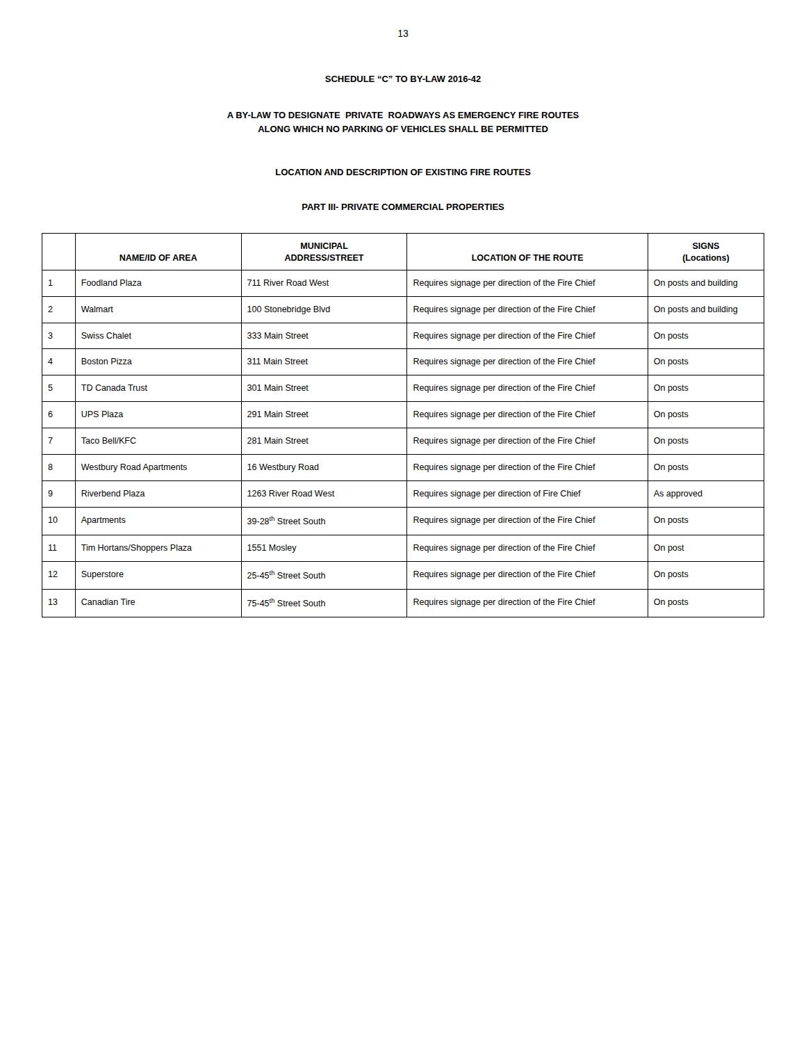13
SCHEDULE “C” TO BY-LAW 2016-42
A BY-LAW TO DESIGNATE PRIVATE ROADWAYS AS EMERGENCY FIRE ROUTES
ALONG WHICH NO PARKING OF VEHICLES SHALL BE PERMITTED
LOCATION AND DESCRIPTION OF EXISTING FIRE ROUTES
PART III- PRIVATE COMMERCIAL PROPERTIES
| | NAME/ID OF AREA | MUNICIPAL ADDRESS/STREET | LOCATION OF THE ROUTE | SIGNS (Locations) |
| --- | --- | --- | --- | --- |
| 1 | Foodland Plaza | 711 River Road West | Requires signage per direction of the Fire Chief | On posts and building |
| 2 | Walmart | 100 Stonebridge Blvd | Requires signage per direction of the Fire Chief | On posts and building |
| 3 | Swiss Chalet | 333 Main Street | Requires signage per direction of the Fire Chief | On posts |
| 4 | Boston Pizza | 311 Main Street | Requires signage per direction of the Fire Chief | On posts |
| 5 | TD Canada Trust | 301 Main Street | Requires signage per direction of the Fire Chief | On posts |
| 6 | UPS Plaza | 291 Main Street | Requires signage per direction of the Fire Chief | On posts |
| 7 | Taco Bell/KFC | 281 Main Street | Requires signage per direction of the Fire Chief | On posts |
| 8 | Westbury Road Apartments | 16 Westbury Road | Requires signage per direction of the Fire Chief | On posts |
| 9 | Riverbend Plaza | 1263 River Road West | Requires signage per direction of Fire Chief | As approved |
| 10 | Apartments | 39-28 th Street South | Requires signage per direction of the Fire Chief | On posts |
| 11 | Tim Hortans/Shoppers Plaza | 1551 Mosley | Requires signage per direction of the Fire Chief | On post |
| 12 | Superstore | 25-45 th Street South | Requires signage per direction of the Fire Chief | On posts |
| 13 | Canadian Tire | 75-45 th Street South | Requires signage per direction of the Fire Chief | On posts |